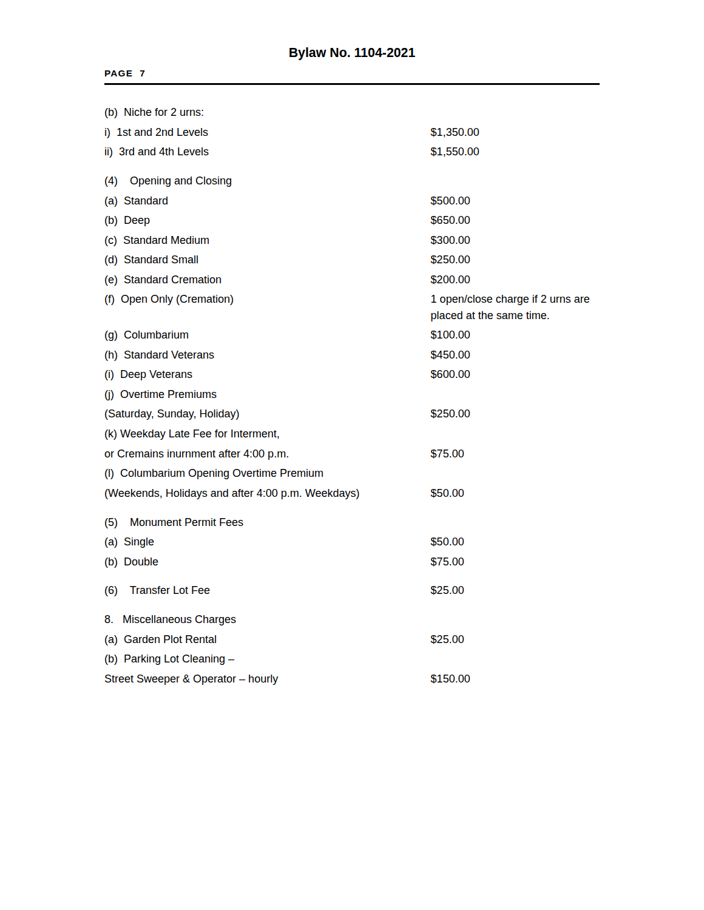Bylaw No. 1104-2021
PAGE 7
| (b) Niche for 2 urns: | |
| i) 1st and 2nd Levels | $1,350.00 |
| ii) 3rd and 4th Levels | $1,550.00 |
| (4) Opening and Closing | |
| (a) Standard | $500.00 |
| (b) Deep | $650.00 |
| (c) Standard Medium | $300.00 |
| (d) Standard Small | $250.00 |
| (e) Standard Cremation | $200.00 |
| (f) Open Only (Cremation) | 1 open/close charge if 2 urns are placed at the same time. |
| (g) Columbarium | $100.00 |
| (h) Standard Veterans | $450.00 |
| (i) Deep Veterans | $600.00 |
| (j) Overtime Premiums | |
| (Saturday, Sunday, Holiday) | $250.00 |
| (k) Weekday Late Fee for Interment, | |
| or Cremains inurnment after 4:00 p.m. | $75.00 |
| (l) Columbarium Opening Overtime Premium | |
| (Weekends, Holidays and after 4:00 p.m. Weekdays) | $50.00 |
| (5) Monument Permit Fees | |
| (a) Single | $50.00 |
| (b) Double | $75.00 |
| (6) Transfer Lot Fee | $25.00 |
| 8. Miscellaneous Charges | |
| (a) Garden Plot Rental | $25.00 |
| (b) Parking Lot Cleaning – | |
| Street Sweeper & Operator – hourly | $150.00 |